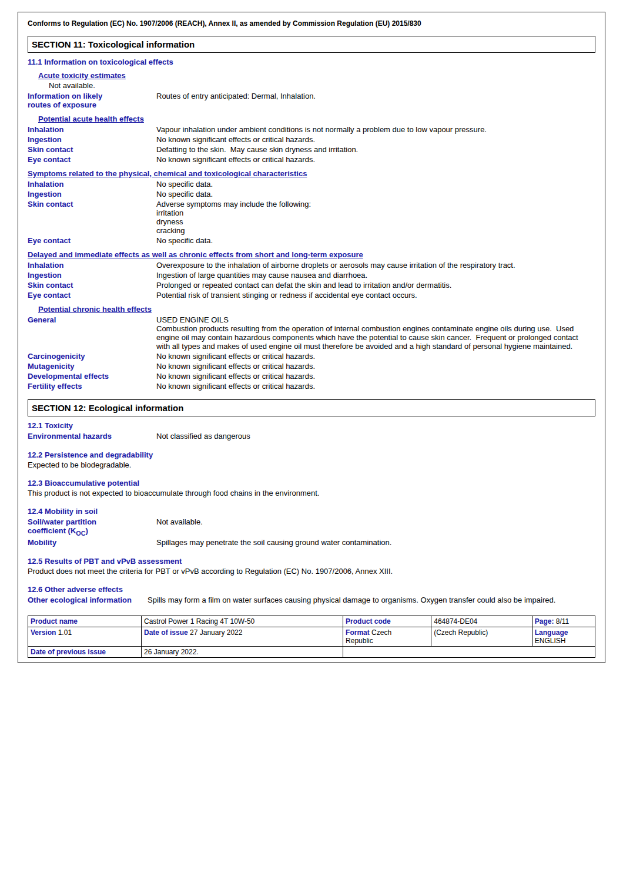Conforms to Regulation (EC) No. 1907/2006 (REACH), Annex II, as amended by Commission Regulation (EU) 2015/830
SECTION 11: Toxicological information
11.1 Information on toxicological effects
Acute toxicity estimates
Not available.
| Information on likely routes of exposure | Routes of entry anticipated: Dermal, Inhalation. |
Potential acute health effects
| Inhalation | Vapour inhalation under ambient conditions is not normally a problem due to low vapour pressure. |
| Ingestion | No known significant effects or critical hazards. |
| Skin contact | Defatting to the skin. May cause skin dryness and irritation. |
| Eye contact | No known significant effects or critical hazards. |
Symptoms related to the physical, chemical and toxicological characteristics
| Inhalation | No specific data. |
| Ingestion | No specific data. |
| Skin contact | Adverse symptoms may include the following: irritation dryness cracking |
| Eye contact | No specific data. |
Delayed and immediate effects as well as chronic effects from short and long-term exposure
| Inhalation | Overexposure to the inhalation of airborne droplets or aerosols may cause irritation of the respiratory tract. |
| Ingestion | Ingestion of large quantities may cause nausea and diarrhoea. |
| Skin contact | Prolonged or repeated contact can defat the skin and lead to irritation and/or dermatitis. |
| Eye contact | Potential risk of transient stinging or redness if accidental eye contact occurs. |
Potential chronic health effects
| General | USED ENGINE OILS Combustion products resulting from the operation of internal combustion engines contaminate engine oils during use. Used engine oil may contain hazardous components which have the potential to cause skin cancer. Frequent or prolonged contact with all types and makes of used engine oil must therefore be avoided and a high standard of personal hygiene maintained. |
| Carcinogenicity | No known significant effects or critical hazards. |
| Mutagenicity | No known significant effects or critical hazards. |
| Developmental effects | No known significant effects or critical hazards. |
| Fertility effects | No known significant effects or critical hazards. |
SECTION 12: Ecological information
12.1 Toxicity
| Environmental hazards | Not classified as dangerous |
12.2 Persistence and degradability
Expected to be biodegradable.
12.3 Bioaccumulative potential
This product is not expected to bioaccumulate through food chains in the environment.
12.4 Mobility in soil
| Soil/water partition coefficient (K OC ) | Not available. |
| Mobility | Spillages may penetrate the soil causing ground water contamination. |
12.5 Results of PBT and vPvB assessment
Product does not meet the criteria for PBT or vPvB according to Regulation (EC) No. 1907/2006, Annex XIII.
12.6 Other adverse effects
| Other ecological information | Spills may form a film on water surfaces causing physical damage to organisms. Oxygen transfer could also be impaired. |
| Product name | Castrol Power 1 Racing 4T 10W-50 | Product code | 464874-DE04 | Page: 8/11 |
| Version 1.01 | Date of issue 27 January 2022 | Format Czech Republic | (Czech Republic) | Language ENGLISH |
| Date of previous issue | 26 January 2022. | |